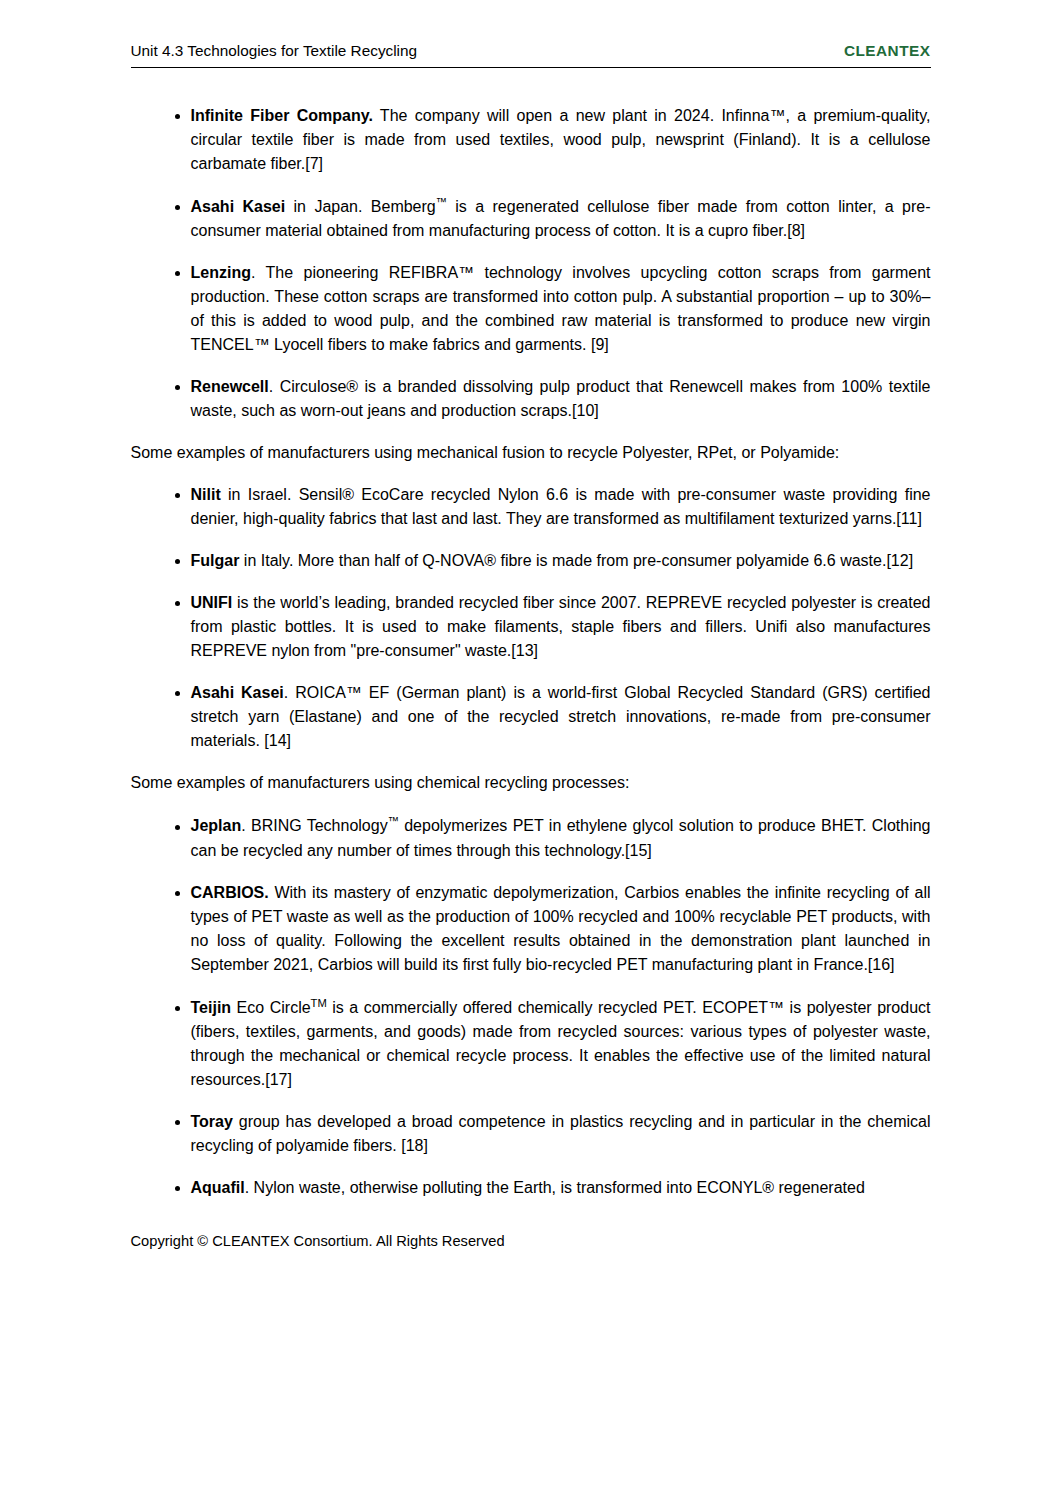Unit 4.3 Technologies for Textile Recycling CLEANTEX
Infinite Fiber Company. The company will open a new plant in 2024. Infinna™, a premium-quality, circular textile fiber is made from used textiles, wood pulp, newsprint (Finland). It is a cellulose carbamate fiber.[7]
Asahi Kasei in Japan. Bemberg™ is a regenerated cellulose fiber made from cotton linter, a pre-consumer material obtained from manufacturing process of cotton. It is a cupro fiber.[8]
Lenzing. The pioneering REFIBRA™ technology involves upcycling cotton scraps from garment production. These cotton scraps are transformed into cotton pulp. A substantial proportion – up to 30%– of this is added to wood pulp, and the combined raw material is transformed to produce new virgin TENCEL™ Lyocell fibers to make fabrics and garments. [9]
Renewcell. Circulose® is a branded dissolving pulp product that Renewcell makes from 100% textile waste, such as worn-out jeans and production scraps.[10]
Some examples of manufacturers using mechanical fusion to recycle Polyester, RPet, or Polyamide:
Nilit in Israel. Sensil® EcoCare recycled Nylon 6.6 is made with pre-consumer waste providing fine denier, high-quality fabrics that last and last. They are transformed as multifilament texturized yarns.[11]
Fulgar in Italy. More than half of Q-NOVA® fibre is made from pre-consumer polyamide 6.6 waste.[12]
UNIFI is the world’s leading, branded recycled fiber since 2007. REPREVE recycled polyester is created from plastic bottles. It is used to make filaments, staple fibers and fillers. Unifi also manufactures REPREVE nylon from "pre-consumer" waste.[13]
Asahi Kasei. ROICA™ EF (German plant) is a world-first Global Recycled Standard (GRS) certified stretch yarn (Elastane) and one of the recycled stretch innovations, re-made from pre-consumer materials. [14]
Some examples of manufacturers using chemical recycling processes:
Jeplan. BRING Technology™ depolymerizes PET in ethylene glycol solution to produce BHET. Clothing can be recycled any number of times through this technology.[15]
CARBIOS. With its mastery of enzymatic depolymerization, Carbios enables the infinite recycling of all types of PET waste as well as the production of 100% recycled and 100% recyclable PET products, with no loss of quality. Following the excellent results obtained in the demonstration plant launched in September 2021, Carbios will build its first fully bio-recycled PET manufacturing plant in France.[16]
Teijin Eco CircleTM is a commercially offered chemically recycled PET. ECOPET™ is polyester product (fibers, textiles, garments, and goods) made from recycled sources: various types of polyester waste, through the mechanical or chemical recycle process. It enables the effective use of the limited natural resources.[17]
Toray group has developed a broad competence in plastics recycling and in particular in the chemical recycling of polyamide fibers. [18]
Aquafil. Nylon waste, otherwise polluting the Earth, is transformed into ECONYL® regenerated
Copyright © CLEANTEX Consortium. All Rights Reserved